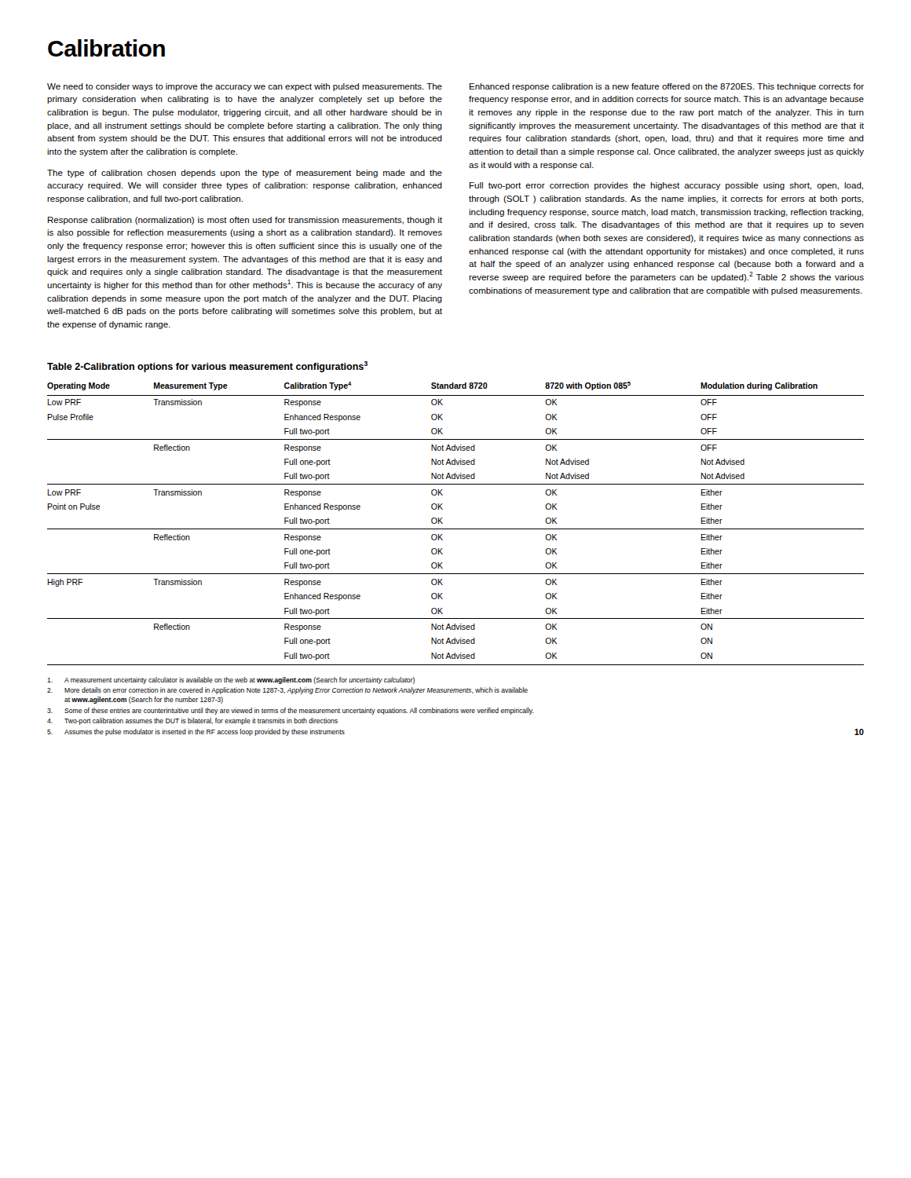Calibration
We need to consider ways to improve the accuracy we can expect with pulsed measurements. The primary consideration when calibrating is to have the analyzer completely set up before the calibration is begun. The pulse modulator, triggering circuit, and all other hardware should be in place, and all instrument settings should be complete before starting a calibration. The only thing absent from system should be the DUT. This ensures that additional errors will not be introduced into the system after the calibration is complete.
The type of calibration chosen depends upon the type of measurement being made and the accuracy required. We will consider three types of calibration: response calibration, enhanced response calibration, and full two-port calibration.
Response calibration (normalization) is most often used for transmission measurements, though it is also possible for reflection measurements (using a short as a calibration standard). It removes only the frequency response error; however this is often sufficient since this is usually one of the largest errors in the measurement system. The advantages of this method are that it is easy and quick and requires only a single calibration standard. The disadvantage is that the measurement uncertainty is higher for this method than for other methods1. This is because the accuracy of any calibration depends in some measure upon the port match of the analyzer and the DUT. Placing well-matched 6 dB pads on the ports before calibrating will sometimes solve this problem, but at the expense of dynamic range.
Enhanced response calibration is a new feature offered on the 8720ES. This technique corrects for frequency response error, and in addition corrects for source match. This is an advantage because it removes any ripple in the response due to the raw port match of the analyzer. This in turn significantly improves the measurement uncertainty. The disadvantages of this method are that it requires four calibration standards (short, open, load, thru) and that it requires more time and attention to detail than a simple response cal. Once calibrated, the analyzer sweeps just as quickly as it would with a response cal.
Full two-port error correction provides the highest accuracy possible using short, open, load, through (SOLT ) calibration standards. As the name implies, it corrects for errors at both ports, including frequency response, source match, load match, transmission tracking, reflection tracking, and if desired, cross talk. The disadvantages of this method are that it requires up to seven calibration standards (when both sexes are considered), it requires twice as many connections as enhanced response cal (with the attendant opportunity for mistakes) and once completed, it runs at half the speed of an analyzer using enhanced response cal (because both a forward and a reverse sweep are required before the parameters can be updated).2 Table 2 shows the various combinations of measurement type and calibration that are compatible with pulsed measurements.
Table 2-Calibration options for various measurement configurations3
| Operating Mode | Measurement Type | Calibration Type 4 | Standard 8720 | 8720 with Option 085 5 | Modulation during Calibration |
| --- | --- | --- | --- | --- | --- |
| Low PRF | Transmission | Response | OK | OK | OFF |
| Pulse Profile | | Enhanced Response | OK | OK | OFF |
| | | Full two-port | OK | OK | OFF |
| | Reflection | Response | Not Advised | OK | OFF |
| | | Full one-port | Not Advised | Not Advised | Not Advised |
| | | Full two-port | Not Advised | Not Advised | Not Advised |
| Low PRF | Transmission | Response | OK | OK | Either |
| Point on Pulse | | Enhanced Response | OK | OK | Either |
| | | Full two-port | OK | OK | Either |
| | Reflection | Response | OK | OK | Either |
| | | Full one-port | OK | OK | Either |
| | | Full two-port | OK | OK | Either |
| High PRF | Transmission | Response | OK | OK | Either |
| | | Enhanced Response | OK | OK | Either |
| | | Full two-port | OK | OK | Either |
| | Reflection | Response | Not Advised | OK | ON |
| | | Full one-port | Not Advised | OK | ON |
| | | Full two-port | Not Advised | OK | ON |
A measurement uncertainty calculator is available on the web at www.agilent.com (Search for uncertainty calculator)
More details on error correction in are covered in Application Note 1287-3, Applying Error Correction to Network Analyzer Measurements, which is available
at www.agilent.com (Search for the number 1287-3)
Some of these entries are counterintuitive until they are viewed in terms of the measurement uncertainty equations. All combinations were verified empirically.
Two-port calibration assumes the DUT is bilateral, for example it transmits in both directions
Assumes the pulse modulator is inserted in the RF access loop provided by these instruments
10